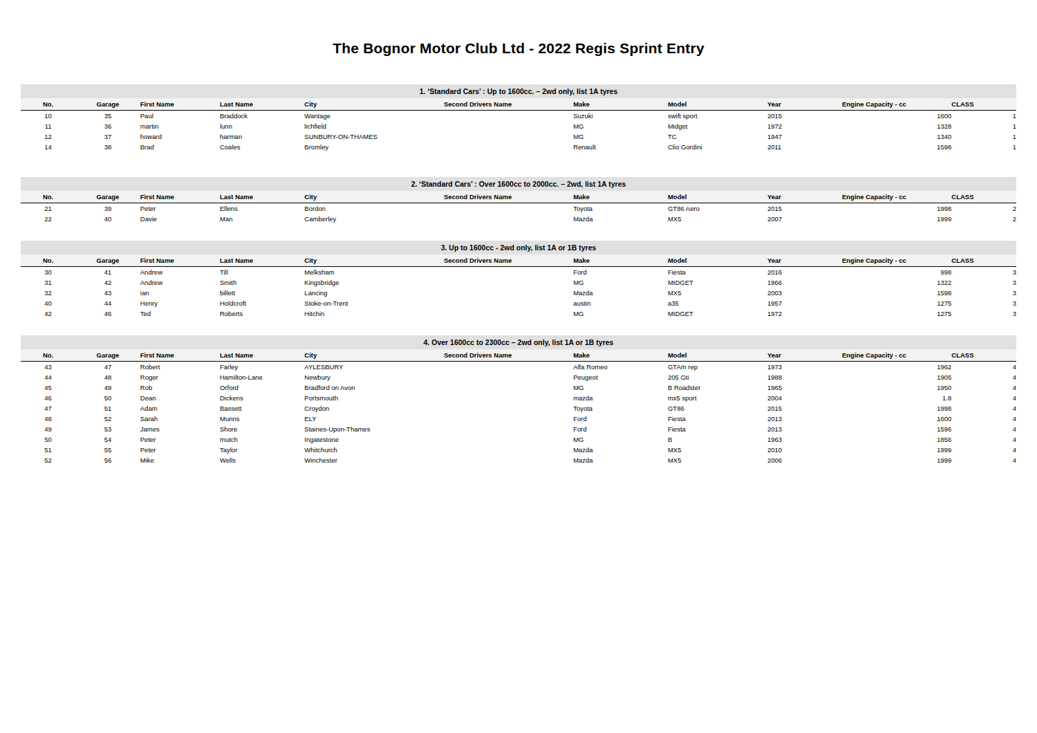The Bognor Motor Club Ltd - 2022 Regis Sprint Entry
| 1. ‘Standard Cars’ : Up to 1600cc. – 2wd only, list 1A tyres |
| No. | Garage | First Name | Last Name | City | Second Drivers Name | Make | Model | Year | Engine Capacity - cc | CLASS |
| 10 | 35 | Paul | Braddock | Wantage | | Suzuki | swift sport | 2015 | 1600 | 1 |
| 11 | 36 | martin | lunn | lichfield | | MG | Midget | 1972 | 1328 | 1 |
| 12 | 37 | howard | harman | SUNBURY-ON-THAMES | | MG | TC | 1947 | 1340 | 1 |
| 14 | 38 | Brad | Coales | Bromley | | Renault | Clio Gordini | 2011 | 1598 | 1 |
| 2. ‘Standard Cars’ : Over 1600cc to 2000cc. – 2wd, list 1A tyres |
| No. | Garage | First Name | Last Name | City | Second Drivers Name | Make | Model | Year | Engine Capacity - cc | CLASS |
| 21 | 39 | Peter | Ellens | Bordon | | Toyota | GT86 Aero | 2015 | 1998 | 2 |
| 22 | 40 | Davie | Man | Camberley | | Mazda | MX5 | 2007 | 1999 | 2 |
| 3. Up to 1600cc - 2wd only, list 1A or 1B tyres |
| No. | Garage | First Name | Last Name | City | Second Drivers Name | Make | Model | Year | Engine Capacity - cc | CLASS |
| 30 | 41 | Andrew | Till | Melksham | | Ford | Fiesta | 2016 | 998 | 3 |
| 31 | 42 | Andrew | Smith | Kingsbridge | | MG | MIDGET | 1966 | 1322 | 3 |
| 32 | 43 | ian | billett | Lancing | | Mazda | MX5 | 2003 | 1598 | 3 |
| 40 | 44 | Henry | Holdcroft | Stoke-on-Trent | | austin | a35 | 1957 | 1275 | 3 |
| 42 | 46 | Ted | Roberts | Hitchin | | MG | MIDGET | 1972 | 1275 | 3 |
| 4. Over 1600cc to 2300cc – 2wd only, list 1A or 1B tyres |
| No. | Garage | First Name | Last Name | City | Second Drivers Name | Make | Model | Year | Engine Capacity - cc | CLASS |
| 43 | 47 | Robert | Farley | AYLESBURY | | Alfa Romeo | GTAm rep | 1973 | 1962 | 4 |
| 44 | 48 | Roger | Hamilton-Lane | Newbury | | Peugeot | 205 Gti | 1988 | 1905 | 4 |
| 45 | 49 | Rob | Orford | Bradford on Avon | | MG | B Roadster | 1965 | 1950 | 4 |
| 46 | 50 | Dean | Dickens | Portsmouth | | mazda | mx5 sport | 2004 | 1.8 | 4 |
| 47 | 51 | Adam | Bassett | Croydon | | Toyota | GT86 | 2015 | 1998 | 4 |
| 48 | 52 | Sarah | Munns | ELY | | Ford | Fiesta | 2013 | 1600 | 4 |
| 49 | 53 | James | Shore | Staines-Upon-Thames | | Ford | Fiesta | 2013 | 1596 | 4 |
| 50 | 54 | Peter | mutch | Ingatestone | | MG | B | 1963 | 1856 | 4 |
| 51 | 55 | Peter | Taylor | Whitchurch | | Mazda | MX5 | 2010 | 1999 | 4 |
| 52 | 56 | Mike | Wells | Winchester | | Mazda | MX5 | 2006 | 1999 | 4 |